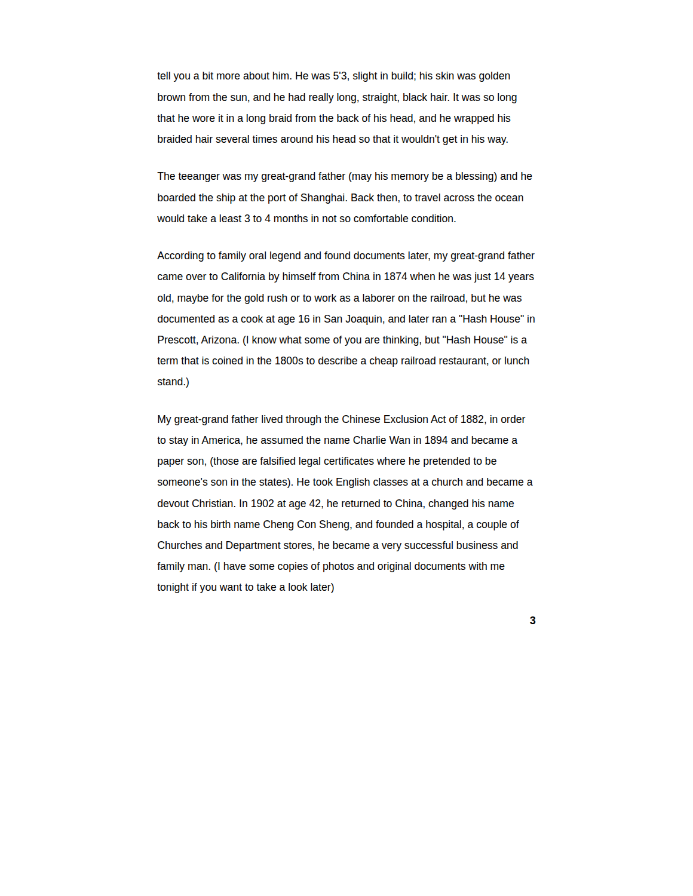tell you a bit more about him. He was 5'3, slight in build; his skin was golden brown from the sun, and he had really long, straight, black hair. It was so long that he wore it in a long braid from the back of his head, and he wrapped his braided hair several times around his head so that it wouldn't get in his way.
The teeanger was my great-grand father (may his memory be a blessing) and he boarded the ship at the port of Shanghai. Back then, to travel across the ocean would take a least 3 to 4 months in not so comfortable condition.
According to family oral legend and found documents later, my great-grand father came over to California by himself from China in 1874 when he was just 14 years old, maybe for the gold rush or to work as a laborer on the railroad, but he was documented as a cook at age 16 in San Joaquin, and later ran a "Hash House" in Prescott, Arizona. (I know what some of you are thinking, but "Hash House" is a term that is coined in the 1800s to describe a cheap railroad restaurant, or lunch stand.)
My great-grand father lived through the Chinese Exclusion Act of 1882, in order to stay in America, he assumed the name Charlie Wan in 1894 and became a paper son, (those are falsified legal certificates where he pretended to be someone's son in the states). He took English classes at a church and became a devout Christian. In 1902 at age 42, he returned to China, changed his name back to his birth name Cheng Con Sheng, and founded a hospital, a couple of Churches and Department stores, he became a very successful business and family man. (I have some copies of photos and original documents with me tonight if you want to take a look later)
3